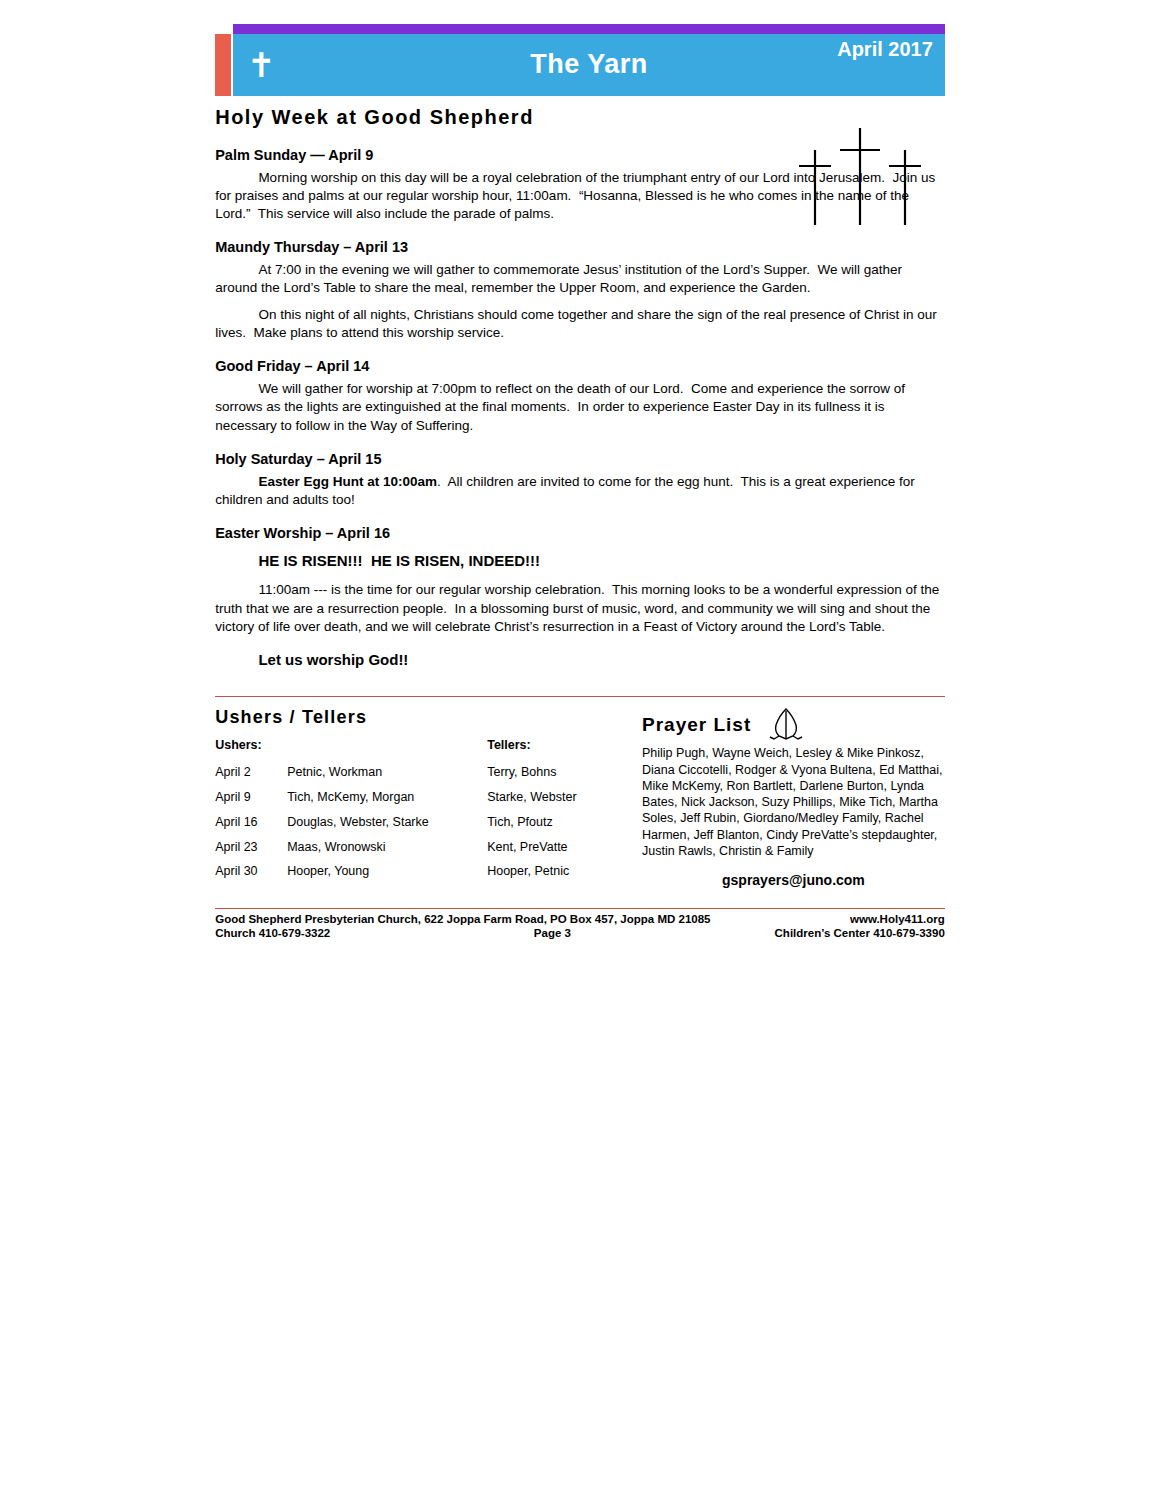✝ The Yarn April 2017
Holy Week at Good Shepherd
Palm Sunday — April 9
Morning worship on this day will be a royal celebration of the triumphant entry of our Lord into Jerusalem. Join us for praises and palms at our regular worship hour, 11:00am. “Hosanna, Blessed is he who comes in the name of the Lord.” This service will also include the parade of palms.
Maundy Thursday – April 13
At 7:00 in the evening we will gather to commemorate Jesus’ institution of the Lord’s Supper. We will gather around the Lord’s Table to share the meal, remember the Upper Room, and experience the Garden.
On this night of all nights, Christians should come together and share the sign of the real presence of Christ in our lives. Make plans to attend this worship service.
Good Friday – April 14
We will gather for worship at 7:00pm to reflect on the death of our Lord. Come and experience the sorrow of sorrows as the lights are extinguished at the final moments. In order to experience Easter Day in its fullness it is necessary to follow in the Way of Suffering.
Holy Saturday – April 15
Easter Egg Hunt at 10:00am. All children are invited to come for the egg hunt. This is a great experience for children and adults too!
Easter Worship – April 16
HE IS RISEN!!! HE IS RISEN, INDEED!!!
11:00am --- is the time for our regular worship celebration. This morning looks to be a wonderful expression of the truth that we are a resurrection people. In a blossoming burst of music, word, and community we will sing and shout the victory of life over death, and we will celebrate Christ’s resurrection in a Feast of Victory around the Lord’s Table.
Let us worship God!!
Ushers / Tellers
| Ushers: | Tellers: |
| --- | --- |
| April 2 | Petnic, Workman | Terry, Bohns |
| April 9 | Tich, McKemy, Morgan | Starke, Webster |
| April 16 | Douglas, Webster, Starke | Tich, Pfoutz |
| April 23 | Maas, Wronowski | Kent, PreVatte |
| April 30 | Hooper, Young | Hooper, Petnic |
Prayer List
Philip Pugh, Wayne Weich, Lesley & Mike Pinkosz, Diana Ciccotelli, Rodger & Vyona Bultena, Ed Matthai, Mike McKemy, Ron Bartlett, Darlene Burton, Lynda Bates, Nick Jackson, Suzy Phillips, Mike Tich, Martha Soles, Jeff Rubin, Giordano/Medley Family, Rachel Harmen, Jeff Blanton, Cindy PreVatte’s stepdaughter, Justin Rawls, Christin & Family
gsprayers@juno.com
Good Shepherd Presbyterian Church, 622 Joppa Farm Road, PO Box 457, Joppa MD 21085 www.Holy411.org
Church 410-679-3322 Page 3 Children’s Center 410-679-3390